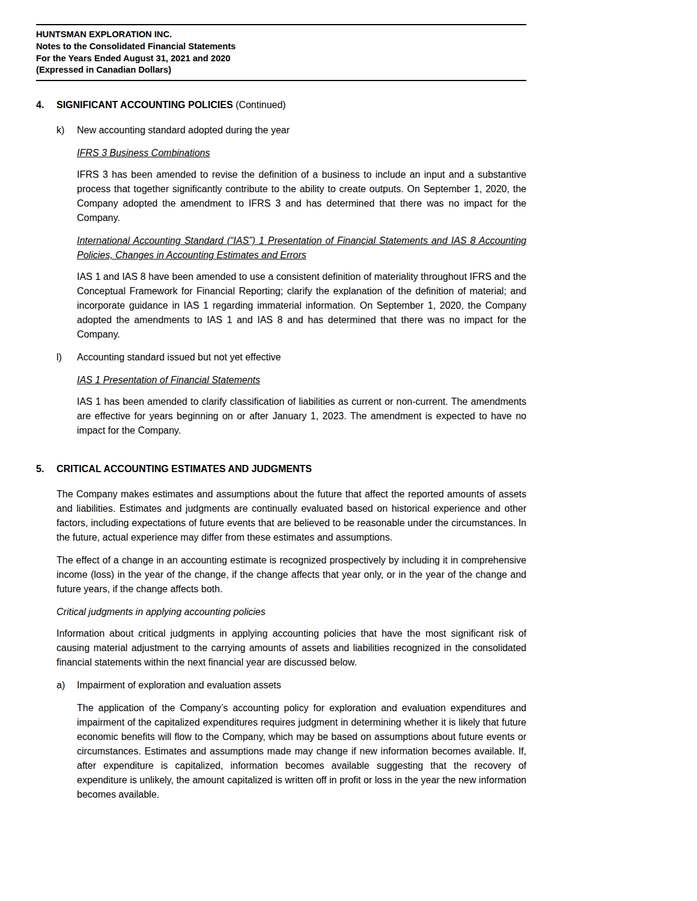HUNTSMAN EXPLORATION INC.
Notes to the Consolidated Financial Statements
For the Years Ended August 31, 2021 and 2020
(Expressed in Canadian Dollars)
4.
SIGNIFICANT ACCOUNTING POLICIES (Continued)
k)
New accounting standard adopted during the year
IFRS 3 Business Combinations
IFRS 3 has been amended to revise the definition of a business to include an input and a substantive process that together significantly contribute to the ability to create outputs. On September 1, 2020, the Company adopted the amendment to IFRS 3 and has determined that there was no impact for the Company.
International Accounting Standard (“IAS”) 1 Presentation of Financial Statements and IAS 8 Accounting Policies, Changes in Accounting Estimates and Errors
IAS 1 and IAS 8 have been amended to use a consistent definition of materiality throughout IFRS and the Conceptual Framework for Financial Reporting; clarify the explanation of the definition of material; and incorporate guidance in IAS 1 regarding immaterial information. On September 1, 2020, the Company adopted the amendments to IAS 1 and IAS 8 and has determined that there was no impact for the Company.
l)
Accounting standard issued but not yet effective
IAS 1 Presentation of Financial Statements
IAS 1 has been amended to clarify classification of liabilities as current or non-current. The amendments are effective for years beginning on or after January 1, 2023. The amendment is expected to have no impact for the Company.
5.
CRITICAL ACCOUNTING ESTIMATES AND JUDGMENTS
The Company makes estimates and assumptions about the future that affect the reported amounts of assets and liabilities. Estimates and judgments are continually evaluated based on historical experience and other factors, including expectations of future events that are believed to be reasonable under the circumstances. In the future, actual experience may differ from these estimates and assumptions.
The effect of a change in an accounting estimate is recognized prospectively by including it in comprehensive income (loss) in the year of the change, if the change affects that year only, or in the year of the change and future years, if the change affects both.
Critical judgments in applying accounting policies
Information about critical judgments in applying accounting policies that have the most significant risk of causing material adjustment to the carrying amounts of assets and liabilities recognized in the consolidated financial statements within the next financial year are discussed below.
a)
Impairment of exploration and evaluation assets
The application of the Company’s accounting policy for exploration and evaluation expenditures and impairment of the capitalized expenditures requires judgment in determining whether it is likely that future economic benefits will flow to the Company, which may be based on assumptions about future events or circumstances. Estimates and assumptions made may change if new information becomes available. If, after expenditure is capitalized, information becomes available suggesting that the recovery of expenditure is unlikely, the amount capitalized is written off in profit or loss in the year the new information becomes available.